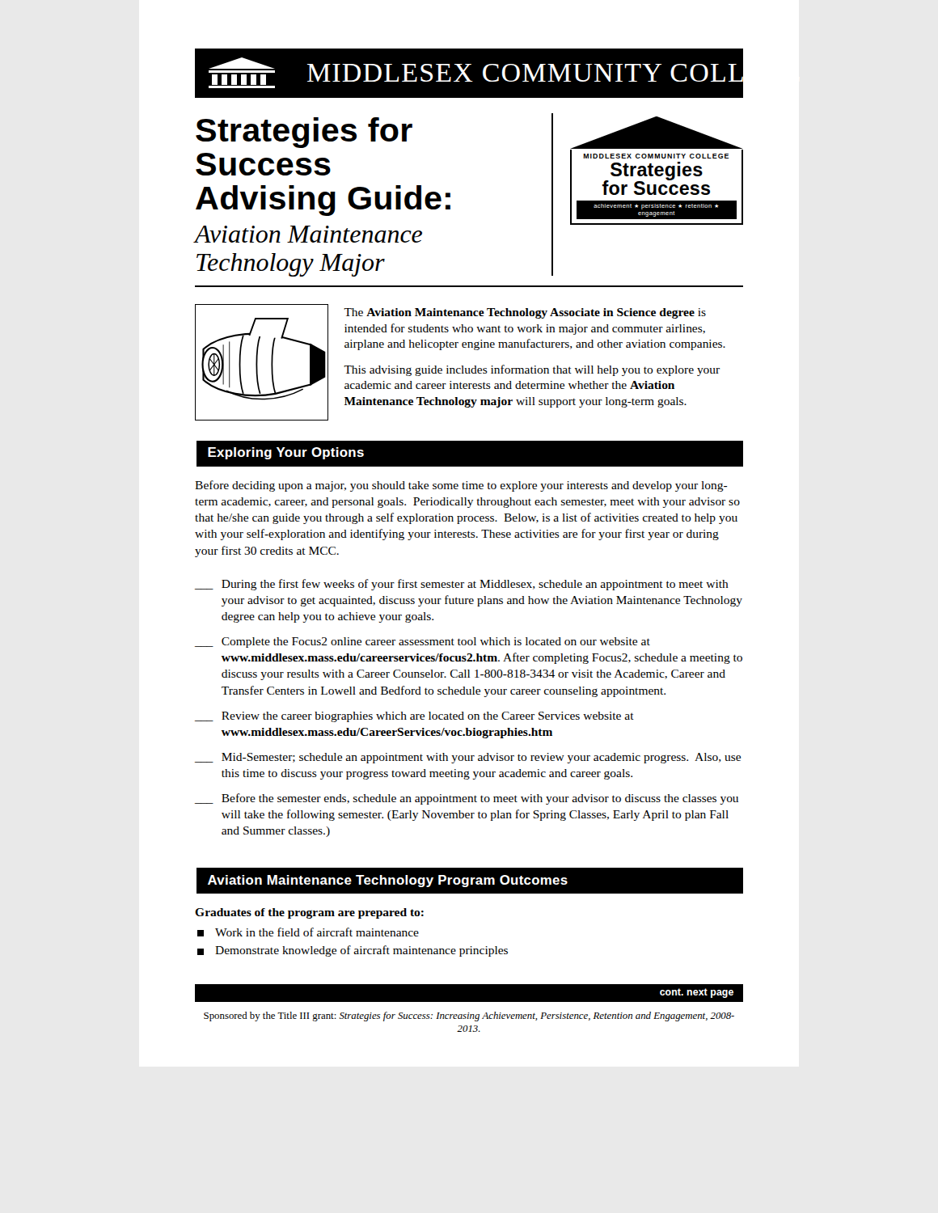MIDDLESEX COMMUNITY COLLEGE
Strategies for Success
Advising Guide:
Aviation Maintenance
Technology Major
MIDDLESEX COMMUNITY COLLEGE
Strategies
for Success
achievement ★ persistence ★ retention ★ engagement
The Aviation Maintenance Technology Associate in Science degree is intended for students who want to work in major and commuter airlines, airplane and helicopter engine manufacturers, and other aviation companies.
This advising guide includes information that will help you to explore your academic and career interests and determine whether the Aviation Maintenance Technology major will support your long-term goals.
Exploring Your Options
Before deciding upon a major, you should take some time to explore your interests and develop your long-term academic, career, and personal goals. Periodically throughout each semester, meet with your advisor so that he/she can guide you through a self exploration process. Below, is a list of activities created to help you with your self-exploration and identifying your interests. These activities are for your first year or during your first 30 credits at MCC.
During the first few weeks of your first semester at Middlesex, schedule an appointment to meet with your advisor to get acquainted, discuss your future plans and how the Aviation Maintenance Technology degree can help you to achieve your goals.
Complete the Focus2 online career assessment tool which is located on our website at www.middlesex.mass.edu/careerservices/focus2.htm. After completing Focus2, schedule a meeting to discuss your results with a Career Counselor. Call 1-800-818-3434 or visit the Academic, Career and Transfer Centers in Lowell and Bedford to schedule your career counseling appointment.
Review the career biographies which are located on the Career Services website at www.middlesex.mass.edu/CareerServices/voc.biographies.htm
Mid-Semester; schedule an appointment with your advisor to review your academic progress. Also, use this time to discuss your progress toward meeting your academic and career goals.
Before the semester ends, schedule an appointment to meet with your advisor to discuss the classes you will take the following semester. (Early November to plan for Spring Classes, Early April to plan Fall and Summer classes.)
Aviation Maintenance Technology Program Outcomes
Graduates of the program are prepared to:
Work in the field of aircraft maintenance
Demonstrate knowledge of aircraft maintenance principles
cont. next page
Sponsored by the Title III grant: Strategies for Success: Increasing Achievement, Persistence, Retention and Engagement, 2008-2013.